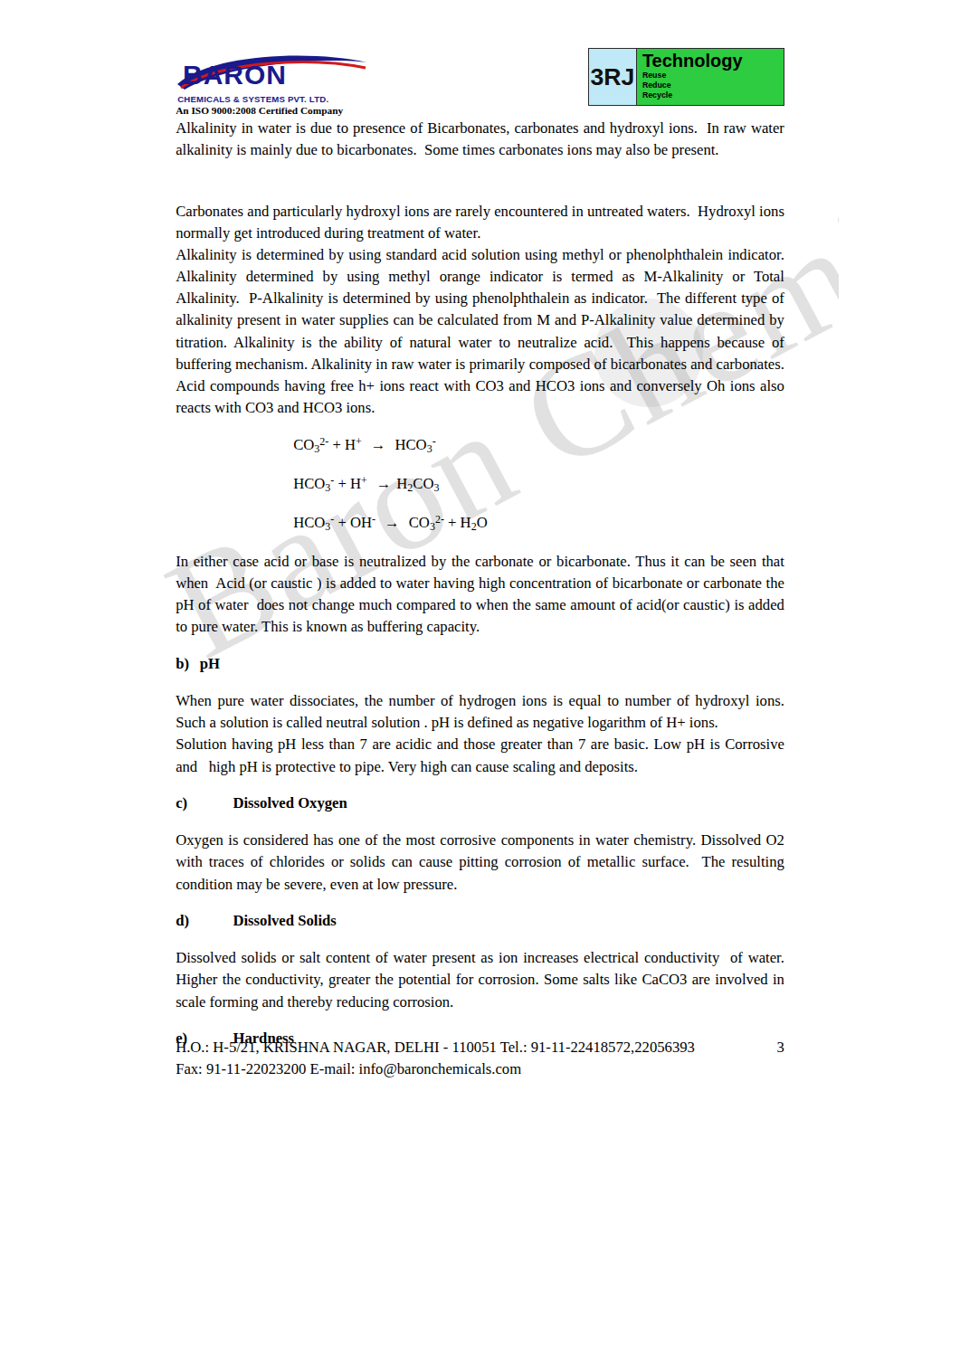BARON
CHEMICALS & SYSTEMS PVT. LTD.
An ISO 9000:2008 Certified Company
3RJ
Technology
Reuse
Reduce
Recycle
Baron Chemicals
Alkalinity in water is due to presence of Bicarbonates, carbonates and hydroxyl ions. In raw water alkalinity is mainly due to bicarbonates. Some times carbonates ions may also be present.
Carbonates and particularly hydroxyl ions are rarely encountered in untreated waters. Hydroxyl ions normally get introduced during treatment of water.
Alkalinity is determined by using standard acid solution using methyl or phenolphthalein indicator. Alkalinity determined by using methyl orange indicator is termed as M-Alkalinity or Total Alkalinity. P-Alkalinity is determined by using phenolphthalein as indicator. The different type of alkalinity present in water supplies can be calculated from M and P-Alkalinity value determined by titration. Alkalinity is the ability of natural water to neutralize acid. This happens because of buffering mechanism. Alkalinity in raw water is primarily composed of bicarbonates and carbonates. Acid compounds having free h+ ions react with CO3 and HCO3 ions and conversely Oh ions also reacts with CO3 and HCO3 ions.
CO32- + H+ → HCO3-
HCO3- + H+ →H2CO3
HCO3- + OH- → CO32- + H2O
In either case acid or base is neutralized by the carbonate or bicarbonate. Thus it can be seen that when Acid (or caustic ) is added to water having high concentration of bicarbonate or carbonate the pH of water does not change much compared to when the same amount of acid(or caustic) is added to pure water. This is known as buffering capacity.
b) pH
When pure water dissociates, the number of hydrogen ions is equal to number of hydroxyl ions. Such a solution is called neutral solution . pH is defined as negative logarithm of H+ ions.
Solution having pH less than 7 are acidic and those greater than 7 are basic. Low pH is Corrosive and high pH is protective to pipe. Very high can cause scaling and deposits.
c) Dissolved Oxygen
Oxygen is considered has one of the most corrosive components in water chemistry. Dissolved O2 with traces of chlorides or solids can cause pitting corrosion of metallic surface. The resulting condition may be severe, even at low pressure.
d) Dissolved Solids
Dissolved solids or salt content of water present as ion increases electrical conductivity of water. Higher the conductivity, greater the potential for corrosion. Some salts like CaCO3 are involved in scale forming and thereby reducing corrosion.
e) Hardness
H.O.: H-5/21, KRISHNA NAGAR, DELHI - 110051 Tel.: 91-11-22418572,22056393
Fax: 91-11-22023200 E-mail: info@baronchemicals.com
3